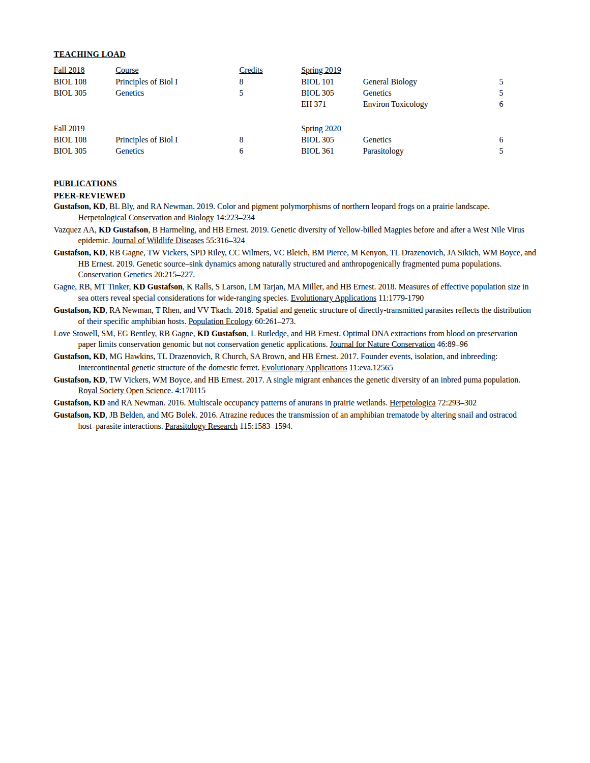TEACHING LOAD
| Fall 2018 | Course | Credits | | Spring 2019 | | |
| BIOL 108 | Principles of Biol I | 8 | | BIOL 101 | General Biology | 5 |
| BIOL 305 | Genetics | 5 | | BIOL 305 | Genetics | 5 |
| | | | | EH 371 | Environ Toxicology | 6 |
| Fall 2019 | | | | Spring 2020 | | |
| BIOL 108 | Principles of Biol I | 8 | | BIOL 305 | Genetics | 6 |
| BIOL 305 | Genetics | 6 | | BIOL 361 | Parasitology | 5 |
PUBLICATIONS
PEER-REVIEWED
Gustafson, KD, BL Bly, and RA Newman. 2019. Color and pigment polymorphisms of northern leopard frogs on a prairie landscape. Herpetological Conservation and Biology 14:223–234
Vazquez AA, KD Gustafson, B Harmeling, and HB Ernest. 2019. Genetic diversity of Yellow-billed Magpies before and after a West Nile Virus epidemic. Journal of Wildlife Diseases 55:316–324
Gustafson, KD, RB Gagne, TW Vickers, SPD Riley, CC Wilmers, VC Bleich, BM Pierce, M Kenyon, TL Drazenovich, JA Sikich, WM Boyce, and HB Ernest. 2019. Genetic source–sink dynamics among naturally structured and anthropogenically fragmented puma populations. Conservation Genetics 20:215–227.
Gagne, RB, MT Tinker, KD Gustafson, K Ralls, S Larson, LM Tarjan, MA Miller, and HB Ernest. 2018. Measures of effective population size in sea otters reveal special considerations for wide-ranging species. Evolutionary Applications 11:1779-1790
Gustafson, KD, RA Newman, T Rhen, and VV Tkach. 2018. Spatial and genetic structure of directly-transmitted parasites reflects the distribution of their specific amphibian hosts. Population Ecology 60:261–273.
Love Stowell, SM, EG Bentley, RB Gagne, KD Gustafson, L Rutledge, and HB Ernest. Optimal DNA extractions from blood on preservation paper limits conservation genomic but not conservation genetic applications. Journal for Nature Conservation 46:89–96
Gustafson, KD, MG Hawkins, TL Drazenovich, R Church, SA Brown, and HB Ernest. 2017. Founder events, isolation, and inbreeding: Intercontinental genetic structure of the domestic ferret. Evolutionary Applications 11:eva.12565
Gustafson, KD, TW Vickers, WM Boyce, and HB Ernest. 2017. A single migrant enhances the genetic diversity of an inbred puma population. Royal Society Open Science. 4:170115
Gustafson, KD and RA Newman. 2016. Multiscale occupancy patterns of anurans in prairie wetlands. Herpetologica 72:293–302
Gustafson, KD, JB Belden, and MG Bolek. 2016. Atrazine reduces the transmission of an amphibian trematode by altering snail and ostracod host–parasite interactions. Parasitology Research 115:1583–1594.